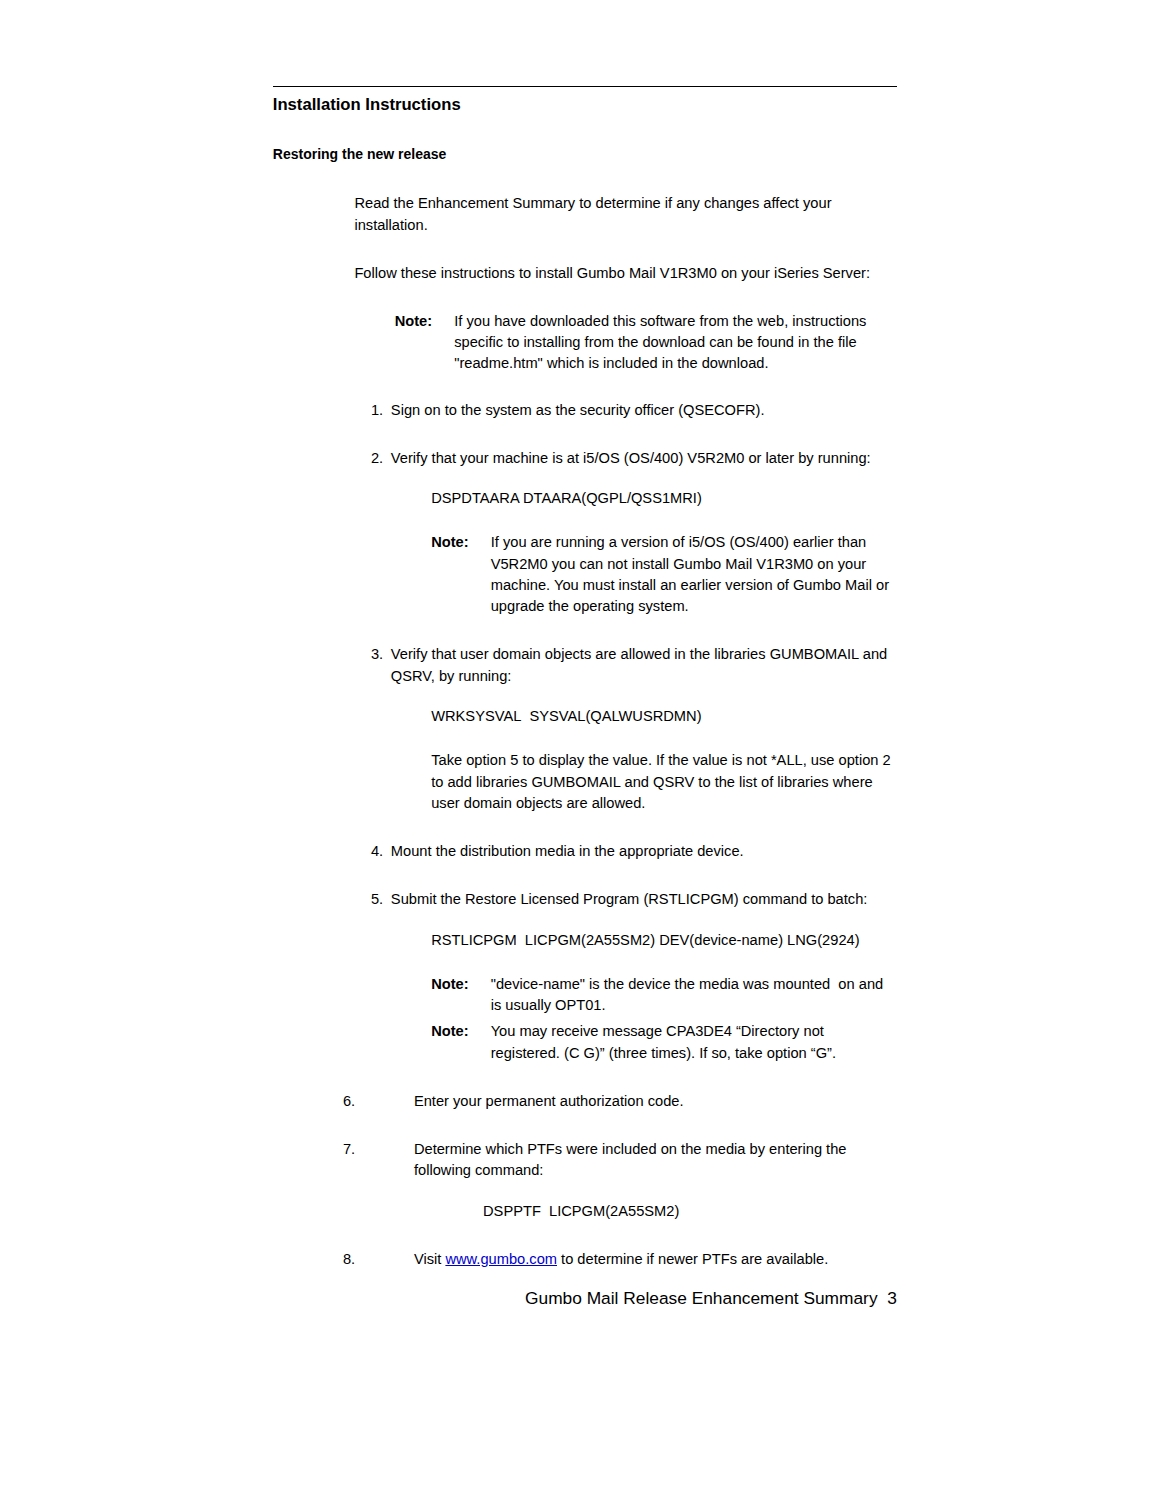Installation Instructions
Restoring the new release
Read the Enhancement Summary to determine if any changes affect your installation.
Follow these instructions to install Gumbo Mail V1R3M0 on your iSeries Server:
Note:
If you have downloaded this software from the web, instructions specific to installing from the download can be found in the file "readme.htm" which is included in the download.
1. Sign on to the system as the security officer (QSECOFR).
2. Verify that your machine is at i5/OS (OS/400) V5R2M0 or later by running:
DSPDTAARA DTAARA(QGPL/QSS1MRI)
Note:
If you are running a version of i5/OS (OS/400) earlier than V5R2M0 you can not install Gumbo Mail V1R3M0 on your machine. You must install an earlier version of Gumbo Mail or upgrade the operating system.
3. Verify that user domain objects are allowed in the libraries GUMBOMAIL and QSRV, by running:
WRKSYSVAL SYSVAL(QALWUSRDMN)
Take option 5 to display the value. If the value is not *ALL, use option 2 to add libraries GUMBOMAIL and QSRV to the list of libraries where user domain objects are allowed.
4. Mount the distribution media in the appropriate device.
5. Submit the Restore Licensed Program (RSTLICPGM) command to batch:
RSTLICPGM LICPGM(2A55SM2) DEV(device-name) LNG(2924)
Note:
"device-name" is the device the media was mounted on and is usually OPT01.
Note:
You may receive message CPA3DE4 “Directory not registered. (C G)” (three times). If so, take option “G”.
6. Enter your permanent authorization code.
7. Determine which PTFs were included on the media by entering the following command:
DSPPTF LICPGM(2A55SM2)
8. Visit www.gumbo.com to determine if newer PTFs are available.
Gumbo Mail Release Enhancement Summary 3